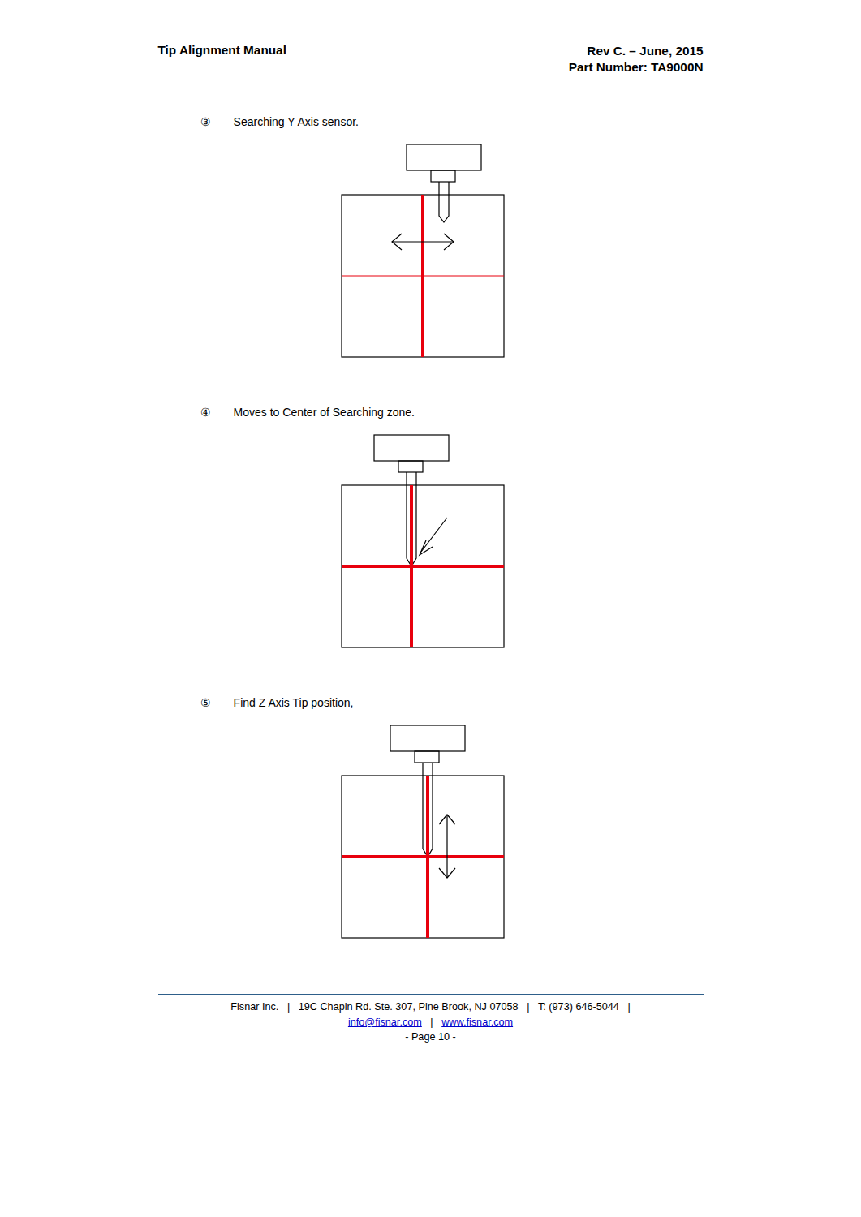Tip Alignment Manual
Rev C. – June, 2015
Part Number: TA9000N
③ Searching Y Axis sensor.
④ Moves to Center of Searching zone.
⑤ Find Z Axis Tip position,
Fisnar Inc. | 19C Chapin Rd. Ste. 307, Pine Brook, NJ 07058 | T: (973) 646-5044 |
info@fisnar.com | www.fisnar.com
- Page 10 -